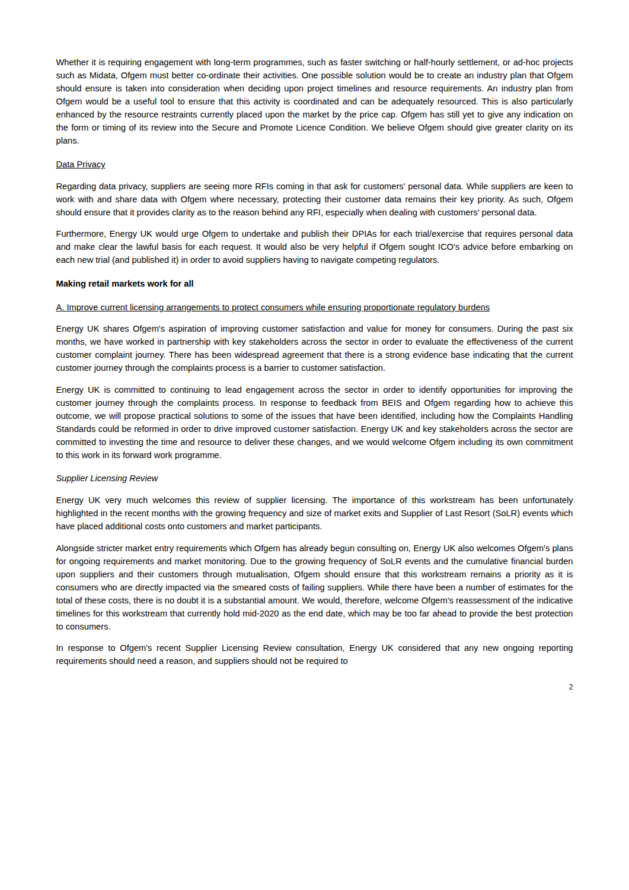Whether it is requiring engagement with long-term programmes, such as faster switching or half-hourly settlement, or ad-hoc projects such as Midata, Ofgem must better co-ordinate their activities. One possible solution would be to create an industry plan that Ofgem should ensure is taken into consideration when deciding upon project timelines and resource requirements. An industry plan from Ofgem would be a useful tool to ensure that this activity is coordinated and can be adequately resourced. This is also particularly enhanced by the resource restraints currently placed upon the market by the price cap. Ofgem has still yet to give any indication on the form or timing of its review into the Secure and Promote Licence Condition. We believe Ofgem should give greater clarity on its plans.
Data Privacy
Regarding data privacy, suppliers are seeing more RFIs coming in that ask for customers' personal data. While suppliers are keen to work with and share data with Ofgem where necessary, protecting their customer data remains their key priority. As such, Ofgem should ensure that it provides clarity as to the reason behind any RFI, especially when dealing with customers' personal data.
Furthermore, Energy UK would urge Ofgem to undertake and publish their DPIAs for each trial/exercise that requires personal data and make clear the lawful basis for each request. It would also be very helpful if Ofgem sought ICO's advice before embarking on each new trial (and published it) in order to avoid suppliers having to navigate competing regulators.
Making retail markets work for all
A. Improve current licensing arrangements to protect consumers while ensuring proportionate regulatory burdens
Energy UK shares Ofgem's aspiration of improving customer satisfaction and value for money for consumers. During the past six months, we have worked in partnership with key stakeholders across the sector in order to evaluate the effectiveness of the current customer complaint journey. There has been widespread agreement that there is a strong evidence base indicating that the current customer journey through the complaints process is a barrier to customer satisfaction.
Energy UK is committed to continuing to lead engagement across the sector in order to identify opportunities for improving the customer journey through the complaints process. In response to feedback from BEIS and Ofgem regarding how to achieve this outcome, we will propose practical solutions to some of the issues that have been identified, including how the Complaints Handling Standards could be reformed in order to drive improved customer satisfaction. Energy UK and key stakeholders across the sector are committed to investing the time and resource to deliver these changes, and we would welcome Ofgem including its own commitment to this work in its forward work programme.
Supplier Licensing Review
Energy UK very much welcomes this review of supplier licensing. The importance of this workstream has been unfortunately highlighted in the recent months with the growing frequency and size of market exits and Supplier of Last Resort (SoLR) events which have placed additional costs onto customers and market participants.
Alongside stricter market entry requirements which Ofgem has already begun consulting on, Energy UK also welcomes Ofgem's plans for ongoing requirements and market monitoring. Due to the growing frequency of SoLR events and the cumulative financial burden upon suppliers and their customers through mutualisation, Ofgem should ensure that this workstream remains a priority as it is consumers who are directly impacted via the smeared costs of failing suppliers. While there have been a number of estimates for the total of these costs, there is no doubt it is a substantial amount. We would, therefore, welcome Ofgem's reassessment of the indicative timelines for this workstream that currently hold mid-2020 as the end date, which may be too far ahead to provide the best protection to consumers.
In response to Ofgem's recent Supplier Licensing Review consultation, Energy UK considered that any new ongoing reporting requirements should need a reason, and suppliers should not be required to
2